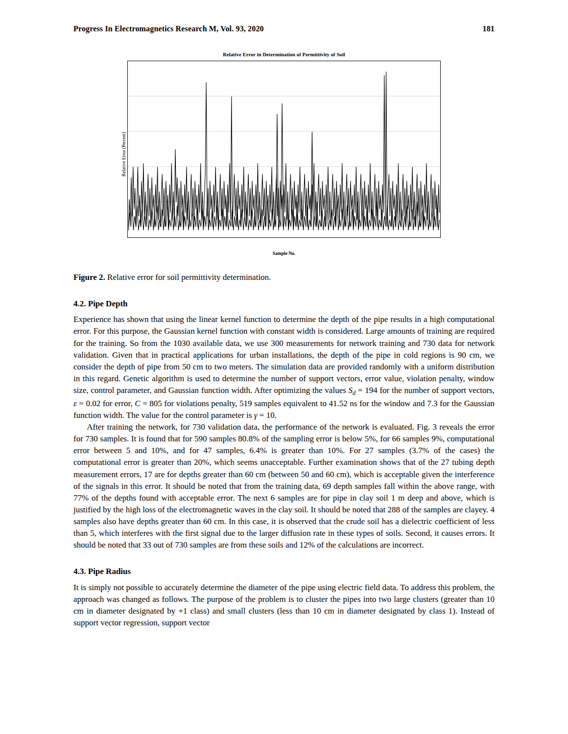Progress In Electromagnetics Research M, Vol. 93, 2020 181
Relative Error in Determination of Permittivity of Soil
Relative Error (Percent)
0
5
10
15
20
25
0
100
200
300
400
500
600
700
800
900
Sample No.
Figure 2. Relative error for soil permittivity determination.
4.2. Pipe Depth
Experience has shown that using the linear kernel function to determine the depth of the pipe results in a high computational error. For this purpose, the Gaussian kernel function with constant width is considered. Large amounts of training are required for the training. So from the 1030 available data, we use 300 measurements for network training and 730 data for network validation. Given that in practical applications for urban installations, the depth of the pipe in cold regions is 90 cm, we consider the depth of pipe from 50 cm to two meters. The simulation data are provided randomly with a uniform distribution in this regard. Genetic algorithm is used to determine the number of support vectors, error value, violation penalty, window size, control parameter, and Gaussian function width. After optimizing the values Sd = 194 for the number of support vectors, ε = 0.02 for error, C = 805 for violations penalty, 519 samples equivalent to 41.52 ns for the window and 7.3 for the Gaussian function width. The value for the control parameter is γ = 10.
After training the network, for 730 validation data, the performance of the network is evaluated. Fig. 3 reveals the error for 730 samples. It is found that for 590 samples 80.8% of the sampling error is below 5%, for 66 samples 9%, computational error between 5 and 10%, and for 47 samples, 6.4% is greater than 10%. For 27 samples (3.7% of the cases) the computational error is greater than 20%, which seems unacceptable. Further examination shows that of the 27 tubing depth measurement errors, 17 are for depths greater than 60 cm (between 50 and 60 cm), which is acceptable given the interference of the signals in this error. It should be noted that from the training data, 69 depth samples fall within the above range, with 77% of the depths found with acceptable error. The next 6 samples are for pipe in clay soil 1 m deep and above, which is justified by the high loss of the electromagnetic waves in the clay soil. It should be noted that 288 of the samples are clayey. 4 samples also have depths greater than 60 cm. In this case, it is observed that the crude soil has a dielectric coefficient of less than 5, which interferes with the first signal due to the larger diffusion rate in these types of soils. Second, it causes errors. It should be noted that 33 out of 730 samples are from these soils and 12% of the calculations are incorrect.
4.3. Pipe Radius
It is simply not possible to accurately determine the diameter of the pipe using electric field data. To address this problem, the approach was changed as follows. The purpose of the problem is to cluster the pipes into two large clusters (greater than 10 cm in diameter designated by +1 class) and small clusters (less than 10 cm in diameter designated by class 1). Instead of support vector regression, support vector